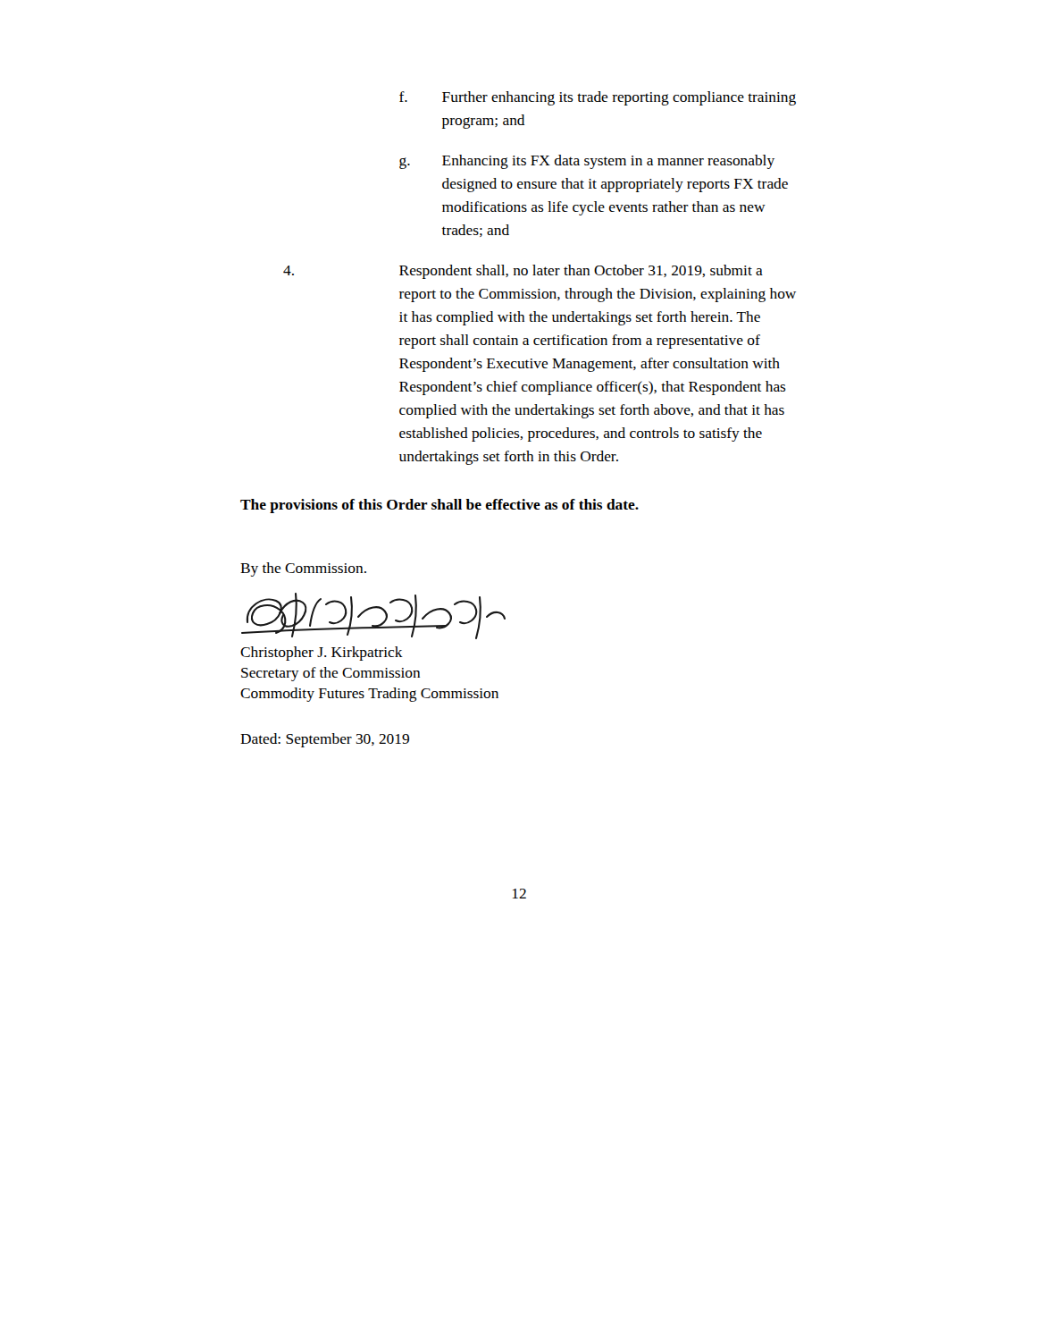f.
Further enhancing its trade reporting compliance training program; and
g.
Enhancing its FX data system in a manner reasonably designed to ensure that it appropriately reports FX trade modifications as life cycle events rather than as new trades; and
4.
Respondent shall, no later than October 31, 2019, submit a report to the Commission, through the Division, explaining how it has complied with the undertakings set forth herein. The report shall contain a certification from a representative of Respondent’s Executive Management, after consultation with Respondent’s chief compliance officer(s), that Respondent has complied with the undertakings set forth above, and that it has established policies, procedures, and controls to satisfy the undertakings set forth in this Order.
The provisions of this Order shall be effective as of this date.
By the Commission.
Christopher J. Kirkpatrick
Secretary of the Commission
Commodity Futures Trading Commission
Dated: September 30, 2019
12